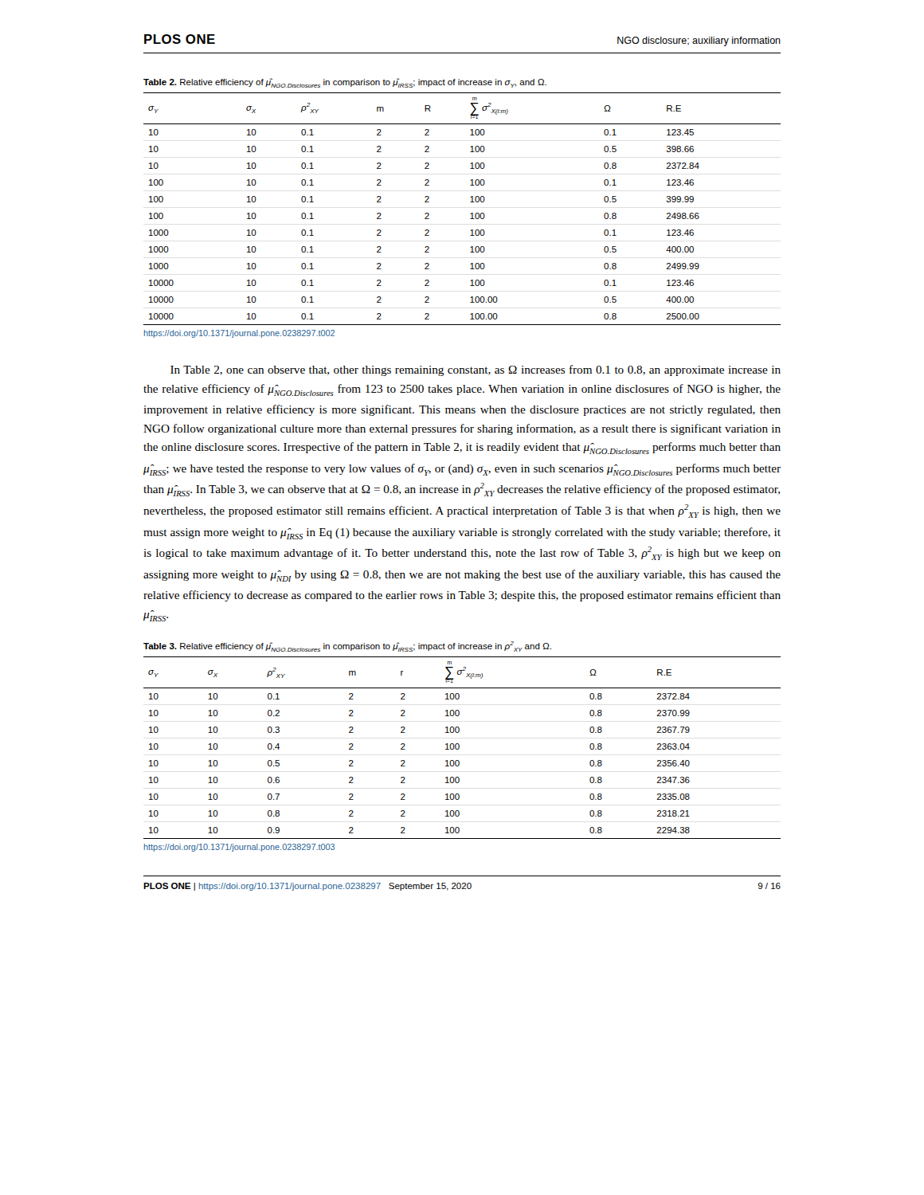PLOS ONE
NGO disclosure; auxiliary information
Table 2. Relative efficiency of μ̂NGO.Disclosures in comparison to μ̂IRSS; impact of increase in σY, and Ω.
| σ Y | σ X | ρ 2 XY | m | R | m ∑ i=1 σ 2 X(i:m) | Ω | R.E |
| --- | --- | --- | --- | --- | --- | --- | --- |
| 10 | 10 | 0.1 | 2 | 2 | 100 | 0.1 | 123.45 |
| 10 | 10 | 0.1 | 2 | 2 | 100 | 0.5 | 398.66 |
| 10 | 10 | 0.1 | 2 | 2 | 100 | 0.8 | 2372.84 |
| 100 | 10 | 0.1 | 2 | 2 | 100 | 0.1 | 123.46 |
| 100 | 10 | 0.1 | 2 | 2 | 100 | 0.5 | 399.99 |
| 100 | 10 | 0.1 | 2 | 2 | 100 | 0.8 | 2498.66 |
| 1000 | 10 | 0.1 | 2 | 2 | 100 | 0.1 | 123.46 |
| 1000 | 10 | 0.1 | 2 | 2 | 100 | 0.5 | 400.00 |
| 1000 | 10 | 0.1 | 2 | 2 | 100 | 0.8 | 2499.99 |
| 10000 | 10 | 0.1 | 2 | 2 | 100 | 0.1 | 123.46 |
| 10000 | 10 | 0.1 | 2 | 2 | 100.00 | 0.5 | 400.00 |
| 10000 | 10 | 0.1 | 2 | 2 | 100.00 | 0.8 | 2500.00 |
https://doi.org/10.1371/journal.pone.0238297.t002
In Table 2, one can observe that, other things remaining constant, as Ω increases from 0.1 to 0.8, an approximate increase in the relative efficiency of μ̂NGO.Disclosures from 123 to 2500 takes place. When variation in online disclosures of NGO is higher, the improvement in relative efficiency is more significant. This means when the disclosure practices are not strictly regulated, then NGO follow organizational culture more than external pressures for sharing information, as a result there is significant variation in the online disclosure scores. Irrespective of the pattern in Table 2, it is readily evident that μ̂NGO.Disclosures performs much better than μ̂IRSS; we have tested the response to very low values of σY, or (and) σX, even in such scenarios μ̂NGO.Disclosures performs much better than μ̂IRSS. In Table 3, we can observe that at Ω = 0.8, an increase in ρ2XY decreases the relative efficiency of the proposed estimator, nevertheless, the proposed estimator still remains efficient. A practical interpretation of Table 3 is that when ρ2XY is high, then we must assign more weight to μ̂IRSS in Eq (1) because the auxiliary variable is strongly correlated with the study variable; therefore, it is logical to take maximum advantage of it. To better understand this, note the last row of Table 3, ρ2XY is high but we keep on assigning more weight to μ̂NDI by using Ω = 0.8, then we are not making the best use of the auxiliary variable, this has caused the relative efficiency to decrease as compared to the earlier rows in Table 3; despite this, the proposed estimator remains efficient than μ̂IRSS.
Table 3. Relative efficiency of μ̂NGO.Disclosures in comparison to μ̂IRSS; impact of increase in ρ2XY and Ω.
| σ Y | σ X | ρ 2 XY | m | r | m ∑ i=1 σ 2 X(i:m) | Ω | R.E |
| --- | --- | --- | --- | --- | --- | --- | --- |
| 10 | 10 | 0.1 | 2 | 2 | 100 | 0.8 | 2372.84 |
| 10 | 10 | 0.2 | 2 | 2 | 100 | 0.8 | 2370.99 |
| 10 | 10 | 0.3 | 2 | 2 | 100 | 0.8 | 2367.79 |
| 10 | 10 | 0.4 | 2 | 2 | 100 | 0.8 | 2363.04 |
| 10 | 10 | 0.5 | 2 | 2 | 100 | 0.8 | 2356.40 |
| 10 | 10 | 0.6 | 2 | 2 | 100 | 0.8 | 2347.36 |
| 10 | 10 | 0.7 | 2 | 2 | 100 | 0.8 | 2335.08 |
| 10 | 10 | 0.8 | 2 | 2 | 100 | 0.8 | 2318.21 |
| 10 | 10 | 0.9 | 2 | 2 | 100 | 0.8 | 2294.38 |
https://doi.org/10.1371/journal.pone.0238297.t003
PLOS ONE | https://doi.org/10.1371/journal.pone.0238297 September 15, 2020
9 / 16